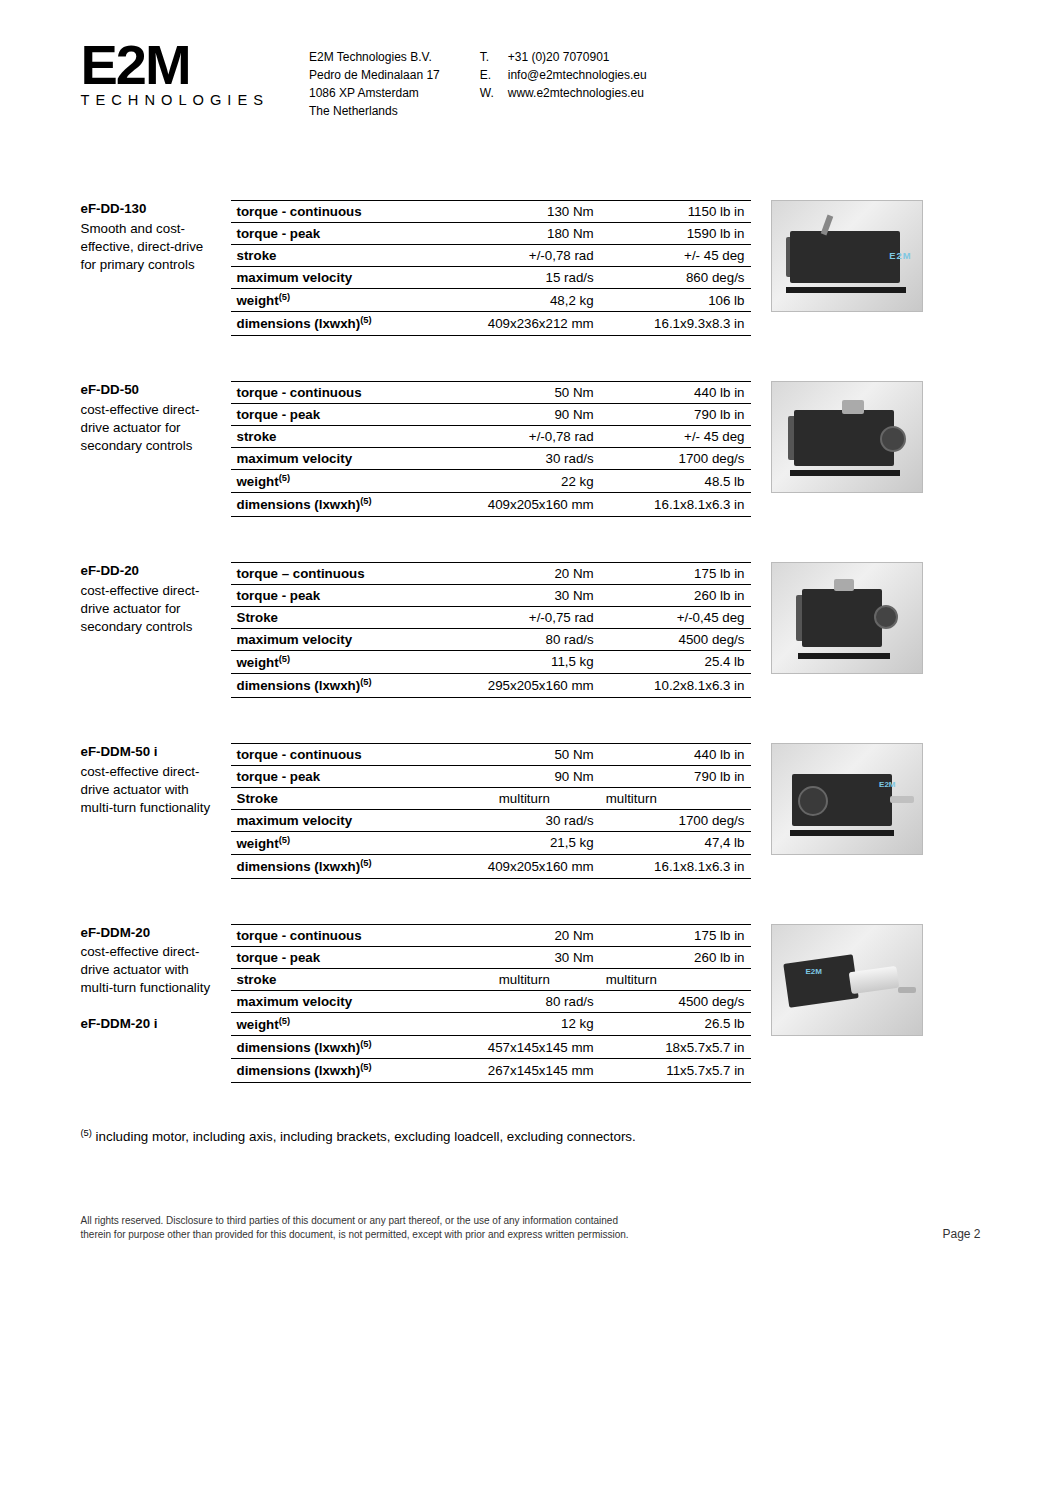E2M
TECHNOLOGIES
E2M Technologies B.V.
Pedro de Medinalaan 17
1086 XP Amsterdam
The Netherlands
| T. | +31 (0)20 7070901 |
| E. | info@e2mtechnologies.eu |
| W. | www.e2mtechnologies.eu |
eF-DD-130 Smooth and cost-effective, direct-drive for primary controls
| torque - continuous | 130 Nm | 1150 lb in |
| torque - peak | 180 Nm | 1590 lb in |
| stroke | +/-0,78 rad | +/- 45 deg |
| maximum velocity | 15 rad/s | 860 deg/s |
| weight (5) | 48,2 kg | 106 lb |
| dimensions (lxwxh) (5) | 409x236x212 mm | 16.1x9.3x8.3 in |
E2M
eF-DD-50 cost-effective direct-drive actuator for secondary controls
| torque - continuous | 50 Nm | 440 lb in |
| torque - peak | 90 Nm | 790 lb in |
| stroke | +/-0,78 rad | +/- 45 deg |
| maximum velocity | 30 rad/s | 1700 deg/s |
| weight (5) | 22 kg | 48.5 lb |
| dimensions (lxwxh) (5) | 409x205x160 mm | 16.1x8.1x6.3 in |
eF-DD-20 cost-effective direct-drive actuator for secondary controls
| torque – continuous | 20 Nm | 175 lb in |
| torque - peak | 30 Nm | 260 lb in |
| Stroke | +/-0,75 rad | +/-0,45 deg |
| maximum velocity | 80 rad/s | 4500 deg/s |
| weight (5) | 11,5 kg | 25.4 lb |
| dimensions (lxwxh) (5) | 295x205x160 mm | 10.2x8.1x6.3 in |
eF-DDM-50 i cost-effective direct-drive actuator with multi-turn functionality
| torque - continuous | 50 Nm | 440 lb in |
| torque - peak | 90 Nm | 790 lb in |
| Stroke | multiturn | multiturn |
| maximum velocity | 30 rad/s | 1700 deg/s |
| weight (5) | 21,5 kg | 47,4 lb |
| dimensions (lxwxh) (5) | 409x205x160 mm | 16.1x8.1x6.3 in |
E2M
eF-DDM-20 cost-effective direct-drive actuator with multi-turn functionality
eF-DDM-20 i
| torque - continuous | 20 Nm | 175 lb in |
| torque - peak | 30 Nm | 260 lb in |
| stroke | multiturn | multiturn |
| maximum velocity | 80 rad/s | 4500 deg/s |
| weight (5) | 12 kg | 26.5 lb |
| dimensions (lxwxh) (5) | 457x145x145 mm | 18x5.7x5.7 in |
| dimensions (lxwxh) (5) | 267x145x145 mm | 11x5.7x5.7 in |
E2M
(5) including motor, including axis, including brackets, excluding loadcell, excluding connectors.
All rights reserved. Disclosure to third parties of this document or any part thereof, or the use of any information contained therein for purpose other than provided for this document, is not permitted, except with prior and express written permission.
Page 2